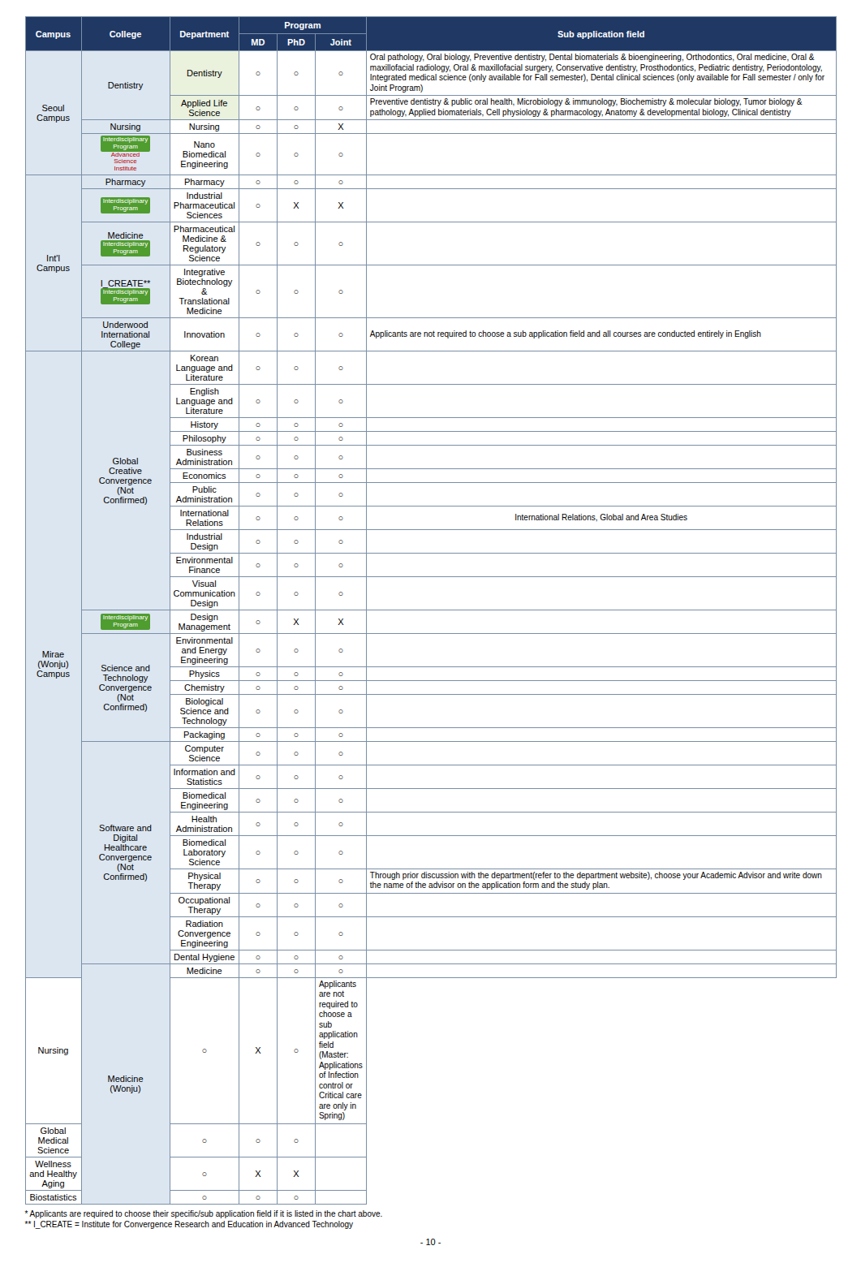| Campus | College | Department | Program | Sub application field |
| --- | --- | --- | --- | --- |
| MD | PhD | Joint |
| Seoul Campus | Dentistry | Dentistry | ○ | ○ | ○ | Oral pathology, Oral biology, Preventive dentistry, Dental biomaterials & bioengineering, Orthodontics, Oral medicine, Oral & maxillofacial radiology, Oral & maxillofacial surgery, Conservative dentistry, Prosthodontics, Pediatric dentistry, Periodontology, Integrated medical science (only available for Fall semester), Dental clinical sciences (only available for Fall semester / only for Joint Program) |
| Applied Life Science | ○ | ○ | ○ | Preventive dentistry & public oral health, Microbiology & immunology, Biochemistry & molecular biology, Tumor biology & pathology, Applied biomaterials, Cell physiology & pharmacology, Anatomy & developmental biology, Clinical dentistry |
| Nursing | Nursing | ○ | ○ | X | |
| Interdisciplinary Program Advanced Science Institute | Nano Biomedical Engineering | ○ | ○ | ○ | |
| Int'l Campus | Pharmacy | Pharmacy | ○ | ○ | ○ | |
| Interdisciplinary Program | Industrial Pharmaceutical Sciences | ○ | X | X | |
| Medicine Interdisciplinary Program | Pharmaceutical Medicine & Regulatory Science | ○ | ○ | ○ | |
| I_CREATE** Interdisciplinary Program | Integrative Biotechnology & Translational Medicine | ○ | ○ | ○ | |
| Underwood International College | Innovation | ○ | ○ | ○ | Applicants are not required to choose a sub application field and all courses are conducted entirely in English |
| Mirae (Wonju) Campus | Global Creative Convergence (Not Confirmed) | Korean Language and Literature | ○ | ○ | ○ | |
| English Language and Literature | ○ | ○ | ○ | |
| History | ○ | ○ | ○ | |
| Philosophy | ○ | ○ | ○ | |
| Business Administration | ○ | ○ | ○ | |
| Economics | ○ | ○ | ○ | |
| Public Administration | ○ | ○ | ○ | |
| International Relations | ○ | ○ | ○ | International Relations, Global and Area Studies |
| Industrial Design | ○ | ○ | ○ | |
| Environmental Finance | ○ | ○ | ○ | |
| Visual Communication Design | ○ | ○ | ○ | |
| Interdisciplinary Program | Design Management | ○ | X | X | |
| Science and Technology Convergence (Not Confirmed) | Environmental and Energy Engineering | ○ | ○ | ○ | |
| Physics | ○ | ○ | ○ | |
| Chemistry | ○ | ○ | ○ | |
| Biological Science and Technology | ○ | ○ | ○ | |
| Packaging | ○ | ○ | ○ | |
| Software and Digital Healthcare Convergence (Not Confirmed) | Computer Science | ○ | ○ | ○ | |
| Information and Statistics | ○ | ○ | ○ | |
| Biomedical Engineering | ○ | ○ | ○ | |
| Health Administration | ○ | ○ | ○ | |
| Biomedical Laboratory Science | ○ | ○ | ○ | |
| Physical Therapy | ○ | ○ | ○ | Through prior discussion with the department(refer to the department website), choose your Academic Advisor and write down the name of the advisor on the application form and the study plan. |
| Occupational Therapy | ○ | ○ | ○ | |
| Radiation Convergence Engineering | ○ | ○ | ○ | |
| Dental Hygiene | ○ | ○ | ○ | |
| Medicine (Wonju) | Medicine | ○ | ○ | ○ | |
| Nursing | ○ | X | ○ | Applicants are not required to choose a sub application field (Master: Applications of Infection control or Critical care are only in Spring) |
| Global Medical Science | ○ | ○ | ○ | |
| Wellness and Healthy Aging | ○ | X | X | |
| Biostatistics | ○ | ○ | ○ | |
* Applicants are required to choose their specific/sub application field if it is listed in the chart above.
** I_CREATE = Institute for Convergence Research and Education in Advanced Technology
- 10 -